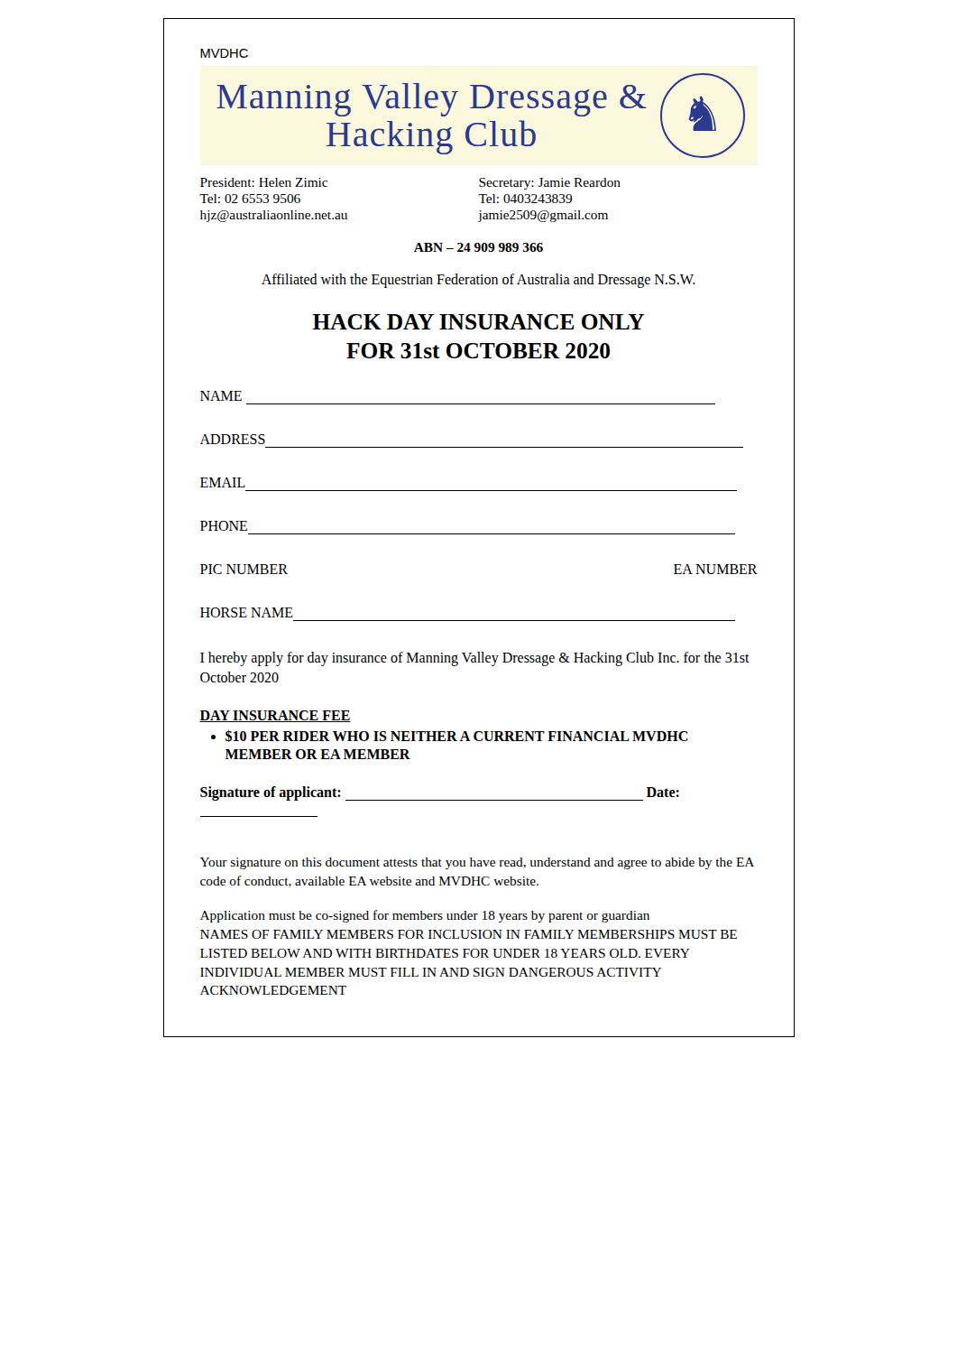MVDHC
Manning Valley Dressage &
Hacking Club
♞
President: Helen Zimic
Tel: 02 6553 9506
hjz@australiaonline.net.au
Secretary: Jamie Reardon
Tel: 0403243839
jamie2509@gmail.com
ABN – 24 909 989 366
Affiliated with the Equestrian Federation of Australia and Dressage N.S.W.
HACK DAY INSURANCE ONLY
FOR 31st OCTOBER 2020
NAME
ADDRESS
EMAIL
PHONE
PIC NUMBER EA NUMBER
HORSE NAME
I hereby apply for day insurance of Manning Valley Dressage & Hacking Club Inc. for the 31st October 2020
DAY INSURANCE FEE
$10 PER RIDER WHO IS NEITHER A CURRENT FINANCIAL MVDHC MEMBER OR EA MEMBER
Signature of applicant: Date:
Your signature on this document attests that you have read, understand and agree to abide by the EA code of conduct, available EA website and MVDHC website.
Application must be co-signed for members under 18 years by parent or guardian
NAMES OF FAMILY MEMBERS FOR INCLUSION IN FAMILY MEMBERSHIPS MUST BE LISTED BELOW AND WITH BIRTHDATES FOR UNDER 18 YEARS OLD. EVERY INDIVIDUAL MEMBER MUST FILL IN AND SIGN DANGEROUS ACTIVITY ACKNOWLEDGEMENT